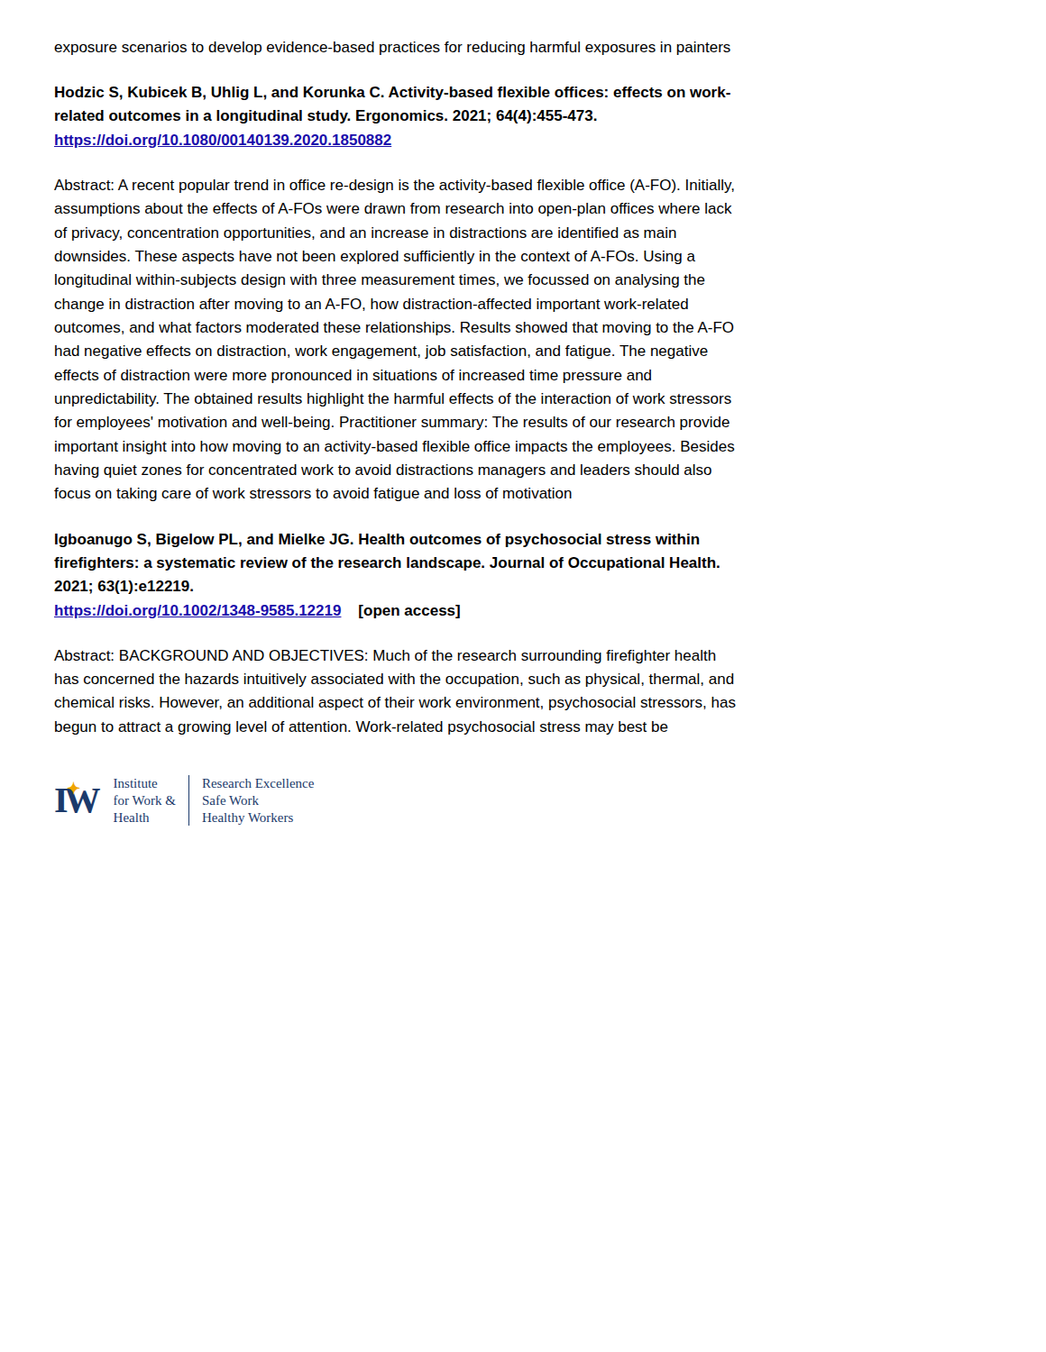exposure scenarios to develop evidence-based practices for reducing harmful exposures in painters
Hodzic S, Kubicek B, Uhlig L, and Korunka C. Activity-based flexible offices: effects on work-related outcomes in a longitudinal study. Ergonomics. 2021; 64(4):455-473.
https://doi.org/10.1080/00140139.2020.1850882
Abstract: A recent popular trend in office re-design is the activity-based flexible office (A-FO). Initially, assumptions about the effects of A-FOs were drawn from research into open-plan offices where lack of privacy, concentration opportunities, and an increase in distractions are identified as main downsides. These aspects have not been explored sufficiently in the context of A-FOs. Using a longitudinal within-subjects design with three measurement times, we focussed on analysing the change in distraction after moving to an A-FO, how distraction-affected important work-related outcomes, and what factors moderated these relationships. Results showed that moving to the A-FO had negative effects on distraction, work engagement, job satisfaction, and fatigue. The negative effects of distraction were more pronounced in situations of increased time pressure and unpredictability. The obtained results highlight the harmful effects of the interaction of work stressors for employees' motivation and well-being. Practitioner summary: The results of our research provide important insight into how moving to an activity-based flexible office impacts the employees. Besides having quiet zones for concentrated work to avoid distractions managers and leaders should also focus on taking care of work stressors to avoid fatigue and loss of motivation
Igboanugo S, Bigelow PL, and Mielke JG. Health outcomes of psychosocial stress within firefighters: a systematic review of the research landscape. Journal of Occupational Health. 2021; 63(1):e12219.
https://doi.org/10.1002/1348-9585.12219 [open access]
Abstract: BACKGROUND AND OBJECTIVES: Much of the research surrounding firefighter health has concerned the hazards intuitively associated with the occupation, such as physical, thermal, and chemical risks. However, an additional aspect of their work environment, psychosocial stressors, has begun to attract a growing level of attention. Work-related psychosocial stress may best be
✦IW
Institute
for Work &
Health
Research Excellence
Safe Work
Healthy Workers